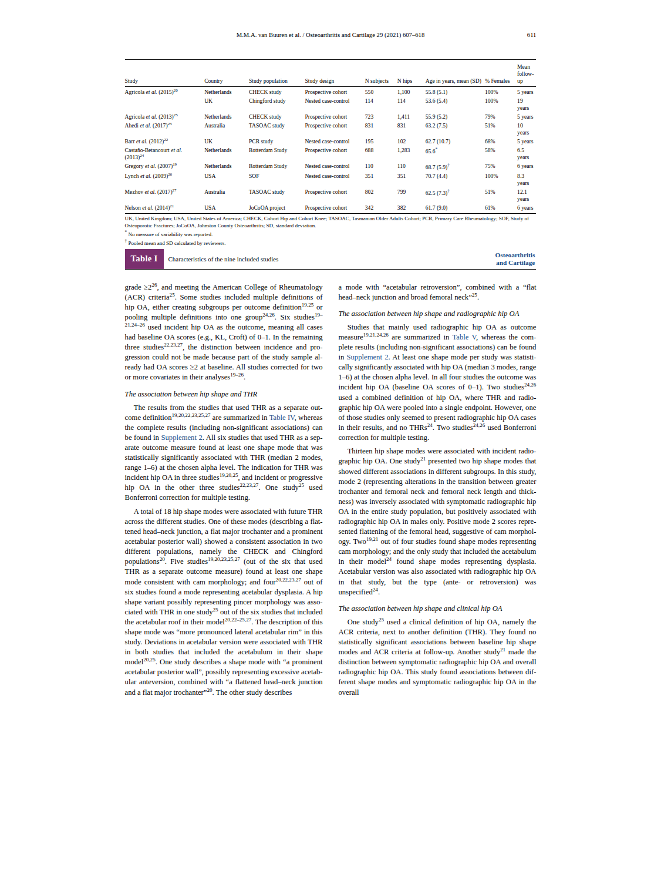M.M.A. van Buuren et al. / Osteoarthritis and Cartilage 29 (2021) 607–618 611
| Study | Country | Study population | Study design | N subjects | N hips | Age in years, mean (SD) | % Females | Mean follow-up |
| --- | --- | --- | --- | --- | --- | --- | --- | --- |
| Agricola et al. (2015) 20 | Netherlands | CHECK study | Prospective cohort | 550 | 1,100 | 55.8 (5.1) | 100% | 5 years |
| | UK | Chingford study | Nested case-control | 114 | 114 | 53.6 (5.4) | 100% | 19 years |
| Agricola et al. (2013) 25 | Netherlands | CHECK study | Prospective cohort | 723 | 1,411 | 55.9 (5.2) | 79% | 5 years |
| Ahedi et al. (2017) 23 | Australia | TASOAC study | Prospective cohort | 831 | 831 | 63.2 (7.5) | 51% | 10 years |
| Barr et al. (2012) 22 | UK | PCR study | Nested case-control | 195 | 102 | 62.7 (10.7) | 68% | 5 years |
| Castaño-Betancourt et al. (2013) 24 | Netherlands | Rotterdam Study | Prospective cohort | 688 | 1,283 | 65.6 * | 58% | 6.5 years |
| Gregory et al. (2007) 19 | Netherlands | Rotterdam Study | Nested case-control | 110 | 110 | 68.7 (5.9) † | 75% | 6 years |
| Lynch et al. (2009) 26 | USA | SOF | Nested case-control | 351 | 351 | 70.7 (4.4) | 100% | 8.3 years |
| Mezhov et al. (2017) 27 | Australia | TASOAC study | Prospective cohort | 802 | 799 | 62.5 (7.3) † | 51% | 12.1 years |
| Nelson et al. (2014) 21 | USA | JoCoOA project | Prospective cohort | 342 | 382 | 61.7 (9.0) | 61% | 6 years |
UK, United Kingdom; USA, United States of America; CHECK, Cohort Hip and Cohort Knee; TASOAC, Tasmanian Older Adults Cohort; PCR, Primary Care Rheumatology; SOF, Study of Osteoporotic Fractures; JoCoOA, Johnston County Osteoarthritis; SD, standard deviation.
* No measure of variability was reported.
† Pooled mean and SD calculated by reviewers.
Table I
Characteristics of the nine included studies
Osteoarthritis and Cartilage
grade ≥226, and meeting the American College of Rheumatology (ACR) criteria25. Some studies included multiple definitions of hip OA, either creating subgroups per outcome definition19,25 or pooling multiple definitions into one group24,26. Six studies19–21,24–26 used incident hip OA as the outcome, meaning all cases had baseline OA scores (e.g., KL, Croft) of 0–1. In the remaining three studies22,23,27, the distinction between incidence and progression could not be made because part of the study sample already had OA scores ≥2 at baseline. All studies corrected for two or more covariates in their analyses19–26.
The association between hip shape and THR
The results from the studies that used THR as a separate outcome definition19,20,22,23,25,27 are summarized in Table IV, whereas the complete results (including non-significant associations) can be found in Supplement 2. All six studies that used THR as a separate outcome measure found at least one shape mode that was statistically significantly associated with THR (median 2 modes, range 1–6) at the chosen alpha level. The indication for THR was incident hip OA in three studies19,20,25, and incident or progressive hip OA in the other three studies22,23,27. One study25 used Bonferroni correction for multiple testing.
A total of 18 hip shape modes were associated with future THR across the different studies. One of these modes (describing a flattened head–neck junction, a flat major trochanter and a prominent acetabular posterior wall) showed a consistent association in two different populations, namely the CHECK and Chingford populations20. Five studies19,20,23,25,27 (out of the six that used THR as a separate outcome measure) found at least one shape mode consistent with cam morphology; and four20,22,23,27 out of six studies found a mode representing acetabular dysplasia. A hip shape variant possibly representing pincer morphology was associated with THR in one study25 out of the six studies that included the acetabular roof in their model20,22–25,27. The description of this shape mode was “more pronounced lateral acetabular rim” in this study. Deviations in acetabular version were associated with THR in both studies that included the acetabulum in their shape model20,25. One study describes a shape mode with “a prominent acetabular posterior wall”, possibly representing excessive acetabular anteversion, combined with “a flattened head–neck junction and a flat major trochanter”20. The other study describes
a mode with “acetabular retroversion”, combined with a “flat head–neck junction and broad femoral neck”25.
The association between hip shape and radiographic hip OA
Studies that mainly used radiographic hip OA as outcome measure19,21,24,26 are summarized in Table V, whereas the complete results (including non-significant associations) can be found in Supplement 2. At least one shape mode per study was statistically significantly associated with hip OA (median 3 modes, range 1–6) at the chosen alpha level. In all four studies the outcome was incident hip OA (baseline OA scores of 0–1). Two studies24,26 used a combined definition of hip OA, where THR and radiographic hip OA were pooled into a single endpoint. However, one of those studies only seemed to present radiographic hip OA cases in their results, and no THRs24. Two studies24,26 used Bonferroni correction for multiple testing.
Thirteen hip shape modes were associated with incident radiographic hip OA. One study21 presented two hip shape modes that showed different associations in different subgroups. In this study, mode 2 (representing alterations in the transition between greater trochanter and femoral neck and femoral neck length and thickness) was inversely associated with symptomatic radiographic hip OA in the entire study population, but positively associated with radiographic hip OA in males only. Positive mode 2 scores represented flattening of the femoral head, suggestive of cam morphology. Two19,21 out of four studies found shape modes representing cam morphology; and the only study that included the acetabulum in their model24 found shape modes representing dysplasia. Acetabular version was also associated with radiographic hip OA in that study, but the type (ante- or retroversion) was unspecified24.
The association between hip shape and clinical hip OA
One study25 used a clinical definition of hip OA, namely the ACR criteria, next to another definition (THR). They found no statistically significant associations between baseline hip shape modes and ACR criteria at follow-up. Another study21 made the distinction between symptomatic radiographic hip OA and overall radiographic hip OA. This study found associations between different shape modes and symptomatic radiographic hip OA in the overall